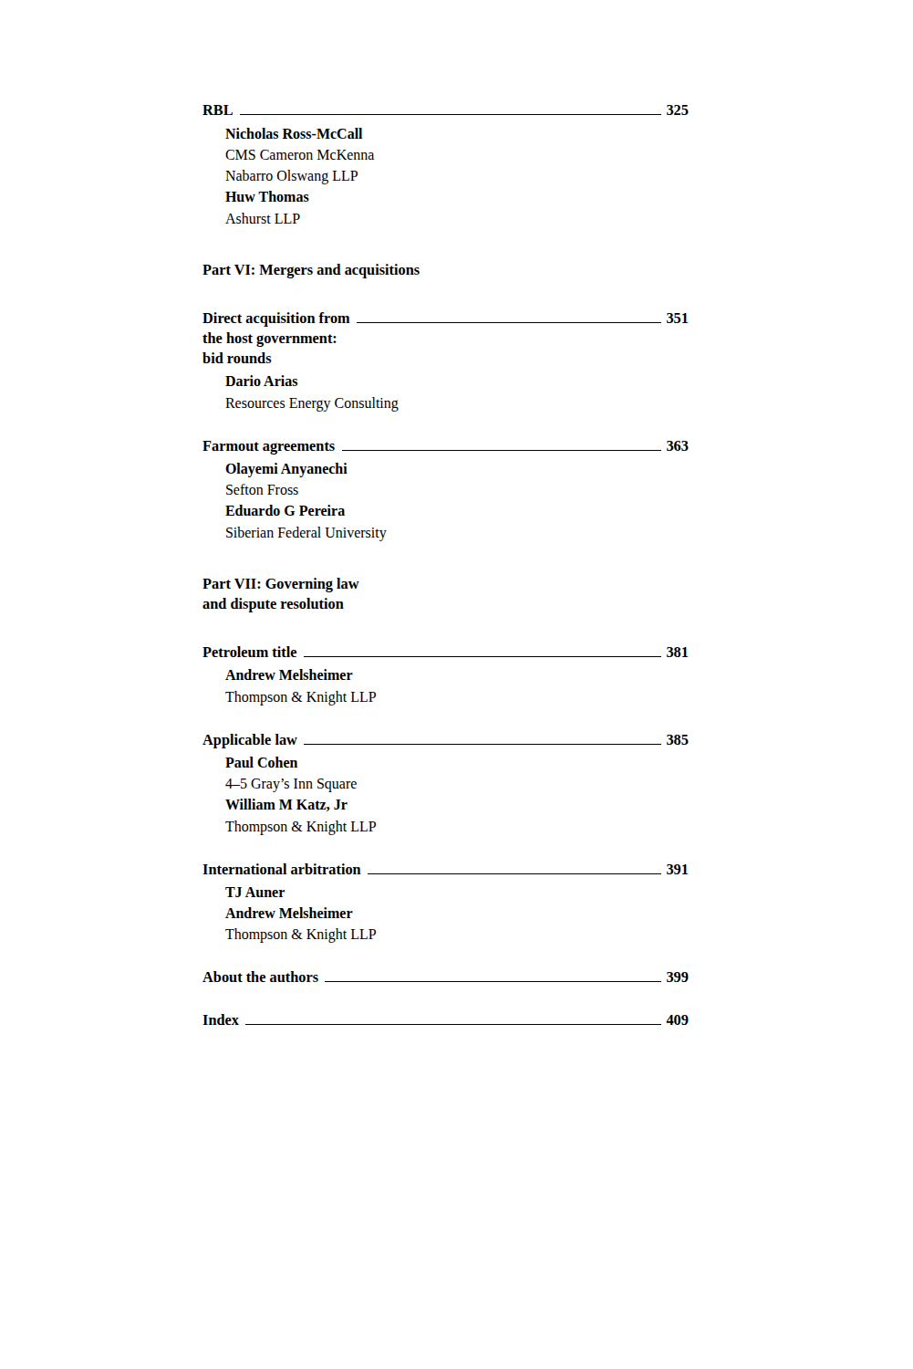RBL 325
Nicholas Ross-McCall
CMS Cameron McKenna
Nabarro Olswang LLP
Huw Thomas
Ashurst LLP
Part VI: Mergers and acquisitions
Direct acquisition from 351
the host government:
bid rounds
Dario Arias
Resources Energy Consulting
Farmout agreements 363
Olayemi Anyanechi
Sefton Fross
Eduardo G Pereira
Siberian Federal University
Part VII: Governing law
and dispute resolution
Petroleum title 381
Andrew Melsheimer
Thompson & Knight LLP
Applicable law 385
Paul Cohen
4–5 Gray’s Inn Square
William M Katz, Jr
Thompson & Knight LLP
International arbitration 391
TJ Auner
Andrew Melsheimer
Thompson & Knight LLP
About the authors 399
Index 409